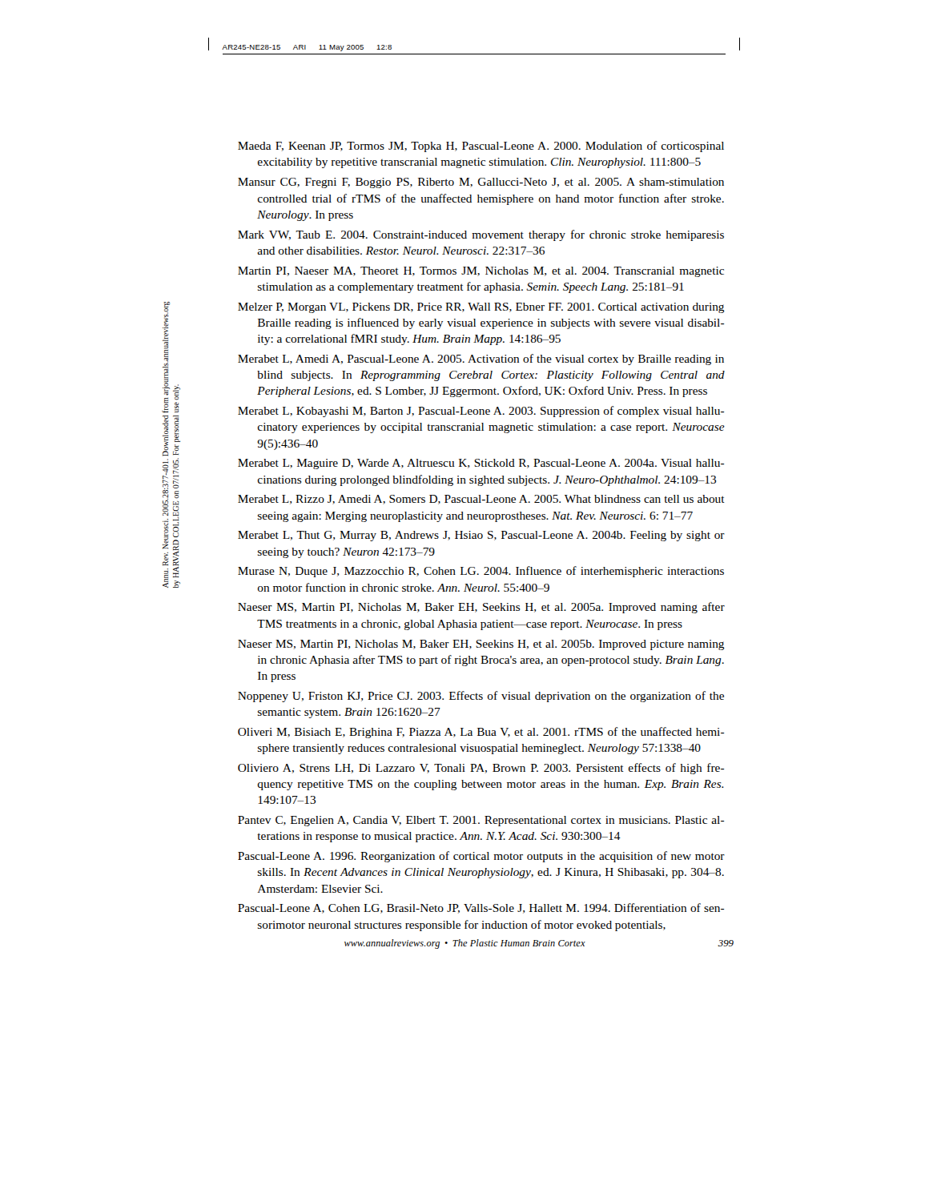AR245-NE28-15 ARI 11 May 2005 12:8
Annu. Rev. Neurosci. 2005.28:377-401. Downloaded from arjournals.annualreviews.org by HARVARD COLLEGE on 07/17/05. For personal use only.
Maeda F, Keenan JP, Tormos JM, Topka H, Pascual-Leone A. 2000. Modulation of corticospinal excitability by repetitive transcranial magnetic stimulation. Clin. Neurophysiol. 111:800–5
Mansur CG, Fregni F, Boggio PS, Riberto M, Gallucci-Neto J, et al. 2005. A sham-stimulation controlled trial of rTMS of the unaffected hemisphere on hand motor function after stroke. Neurology. In press
Mark VW, Taub E. 2004. Constraint-induced movement therapy for chronic stroke hemiparesis and other disabilities. Restor. Neurol. Neurosci. 22:317–36
Martin PI, Naeser MA, Theoret H, Tormos JM, Nicholas M, et al. 2004. Transcranial magnetic stimulation as a complementary treatment for aphasia. Semin. Speech Lang. 25:181–91
Melzer P, Morgan VL, Pickens DR, Price RR, Wall RS, Ebner FF. 2001. Cortical activation during Braille reading is influenced by early visual experience in subjects with severe visual disability: a correlational fMRI study. Hum. Brain Mapp. 14:186–95
Merabet L, Amedi A, Pascual-Leone A. 2005. Activation of the visual cortex by Braille reading in blind subjects. In Reprogramming Cerebral Cortex: Plasticity Following Central and Peripheral Lesions, ed. S Lomber, JJ Eggermont. Oxford, UK: Oxford Univ. Press. In press
Merabet L, Kobayashi M, Barton J, Pascual-Leone A. 2003. Suppression of complex visual hallucinatory experiences by occipital transcranial magnetic stimulation: a case report. Neurocase 9(5):436–40
Merabet L, Maguire D, Warde A, Altruescu K, Stickold R, Pascual-Leone A. 2004a. Visual hallucinations during prolonged blindfolding in sighted subjects. J. Neuro-Ophthalmol. 24:109–13
Merabet L, Rizzo J, Amedi A, Somers D, Pascual-Leone A. 2005. What blindness can tell us about seeing again: Merging neuroplasticity and neuroprostheses. Nat. Rev. Neurosci. 6: 71–77
Merabet L, Thut G, Murray B, Andrews J, Hsiao S, Pascual-Leone A. 2004b. Feeling by sight or seeing by touch? Neuron 42:173–79
Murase N, Duque J, Mazzocchio R, Cohen LG. 2004. Influence of interhemispheric interactions on motor function in chronic stroke. Ann. Neurol. 55:400–9
Naeser MS, Martin PI, Nicholas M, Baker EH, Seekins H, et al. 2005a. Improved naming after TMS treatments in a chronic, global Aphasia patient—case report. Neurocase. In press
Naeser MS, Martin PI, Nicholas M, Baker EH, Seekins H, et al. 2005b. Improved picture naming in chronic Aphasia after TMS to part of right Broca's area, an open-protocol study. Brain Lang. In press
Noppeney U, Friston KJ, Price CJ. 2003. Effects of visual deprivation on the organization of the semantic system. Brain 126:1620–27
Oliveri M, Bisiach E, Brighina F, Piazza A, La Bua V, et al. 2001. rTMS of the unaffected hemisphere transiently reduces contralesional visuospatial hemineglect. Neurology 57:1338–40
Oliviero A, Strens LH, Di Lazzaro V, Tonali PA, Brown P. 2003. Persistent effects of high frequency repetitive TMS on the coupling between motor areas in the human. Exp. Brain Res. 149:107–13
Pantev C, Engelien A, Candia V, Elbert T. 2001. Representational cortex in musicians. Plastic alterations in response to musical practice. Ann. N.Y. Acad. Sci. 930:300–14
Pascual-Leone A. 1996. Reorganization of cortical motor outputs in the acquisition of new motor skills. In Recent Advances in Clinical Neurophysiology, ed. J Kinura, H Shibasaki, pp. 304–8. Amsterdam: Elsevier Sci.
Pascual-Leone A, Cohen LG, Brasil-Neto JP, Valls-Sole J, Hallett M. 1994. Differentiation of sensorimotor neuronal structures responsible for induction of motor evoked potentials,
www.annualreviews.org•The Plastic Human Brain Cortex 399